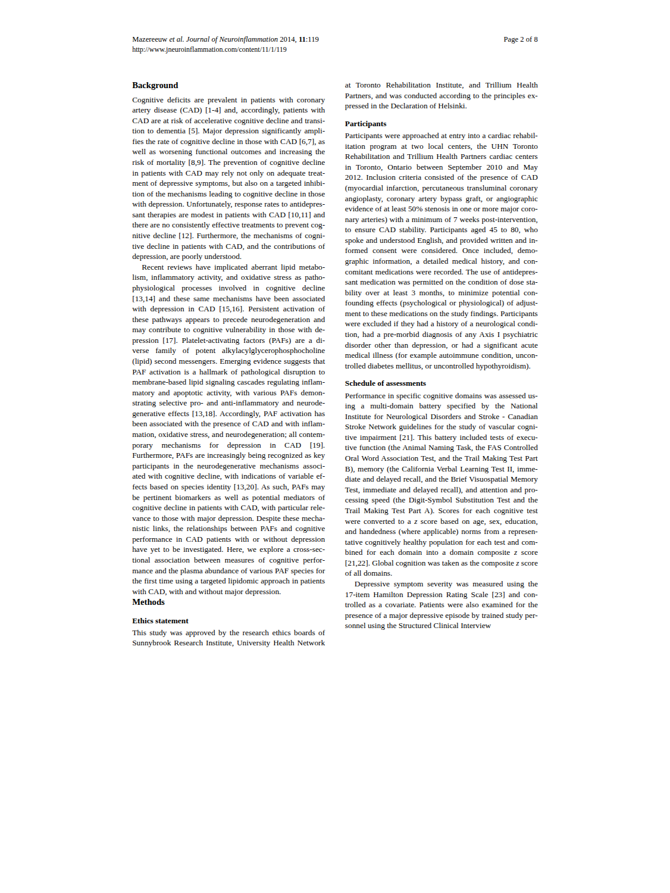Mazereeuw et al. Journal of Neuroinflammation 2014, 11:119
http://www.jneuroinflammation.com/content/11/1/119
Page 2 of 8
Background
Cognitive deficits are prevalent in patients with coronary artery disease (CAD) [1-4] and, accordingly, patients with CAD are at risk of accelerative cognitive decline and transition to dementia [5]. Major depression significantly amplifies the rate of cognitive decline in those with CAD [6,7], as well as worsening functional outcomes and increasing the risk of mortality [8,9]. The prevention of cognitive decline in patients with CAD may rely not only on adequate treatment of depressive symptoms, but also on a targeted inhibition of the mechanisms leading to cognitive decline in those with depression. Unfortunately, response rates to antidepressant therapies are modest in patients with CAD [10,11] and there are no consistently effective treatments to prevent cognitive decline [12]. Furthermore, the mechanisms of cognitive decline in patients with CAD, and the contributions of depression, are poorly understood.
Recent reviews have implicated aberrant lipid metabolism, inflammatory activity, and oxidative stress as pathophysiological processes involved in cognitive decline [13,14] and these same mechanisms have been associated with depression in CAD [15,16]. Persistent activation of these pathways appears to precede neurodegeneration and may contribute to cognitive vulnerability in those with depression [17]. Platelet-activating factors (PAFs) are a diverse family of potent alkylacylglycerophosphocholine (lipid) second messengers. Emerging evidence suggests that PAF activation is a hallmark of pathological disruption to membrane-based lipid signaling cascades regulating inflammatory and apoptotic activity, with various PAFs demonstrating selective pro- and anti-inflammatory and neurodegenerative effects [13,18]. Accordingly, PAF activation has been associated with the presence of CAD and with inflammation, oxidative stress, and neurodegeneration; all contemporary mechanisms for depression in CAD [19]. Furthermore, PAFs are increasingly being recognized as key participants in the neurodegenerative mechanisms associated with cognitive decline, with indications of variable effects based on species identity [13,20]. As such, PAFs may be pertinent biomarkers as well as potential mediators of cognitive decline in patients with CAD, with particular relevance to those with major depression. Despite these mechanistic links, the relationships between PAFs and cognitive performance in CAD patients with or without depression have yet to be investigated. Here, we explore a cross-sectional association between measures of cognitive performance and the plasma abundance of various PAF species for the first time using a targeted lipidomic approach in patients with CAD, with and without major depression.
Methods
Ethics statement
This study was approved by the research ethics boards of Sunnybrook Research Institute, University Health Network at Toronto Rehabilitation Institute, and Trillium Health Partners, and was conducted according to the principles expressed in the Declaration of Helsinki.
Participants
Participants were approached at entry into a cardiac rehabilitation program at two local centers, the UHN Toronto Rehabilitation and Trillium Health Partners cardiac centers in Toronto, Ontario between September 2010 and May 2012. Inclusion criteria consisted of the presence of CAD (myocardial infarction, percutaneous transluminal coronary angioplasty, coronary artery bypass graft, or angiographic evidence of at least 50% stenosis in one or more major coronary arteries) with a minimum of 7 weeks post-intervention, to ensure CAD stability. Participants aged 45 to 80, who spoke and understood English, and provided written and informed consent were considered. Once included, demographic information, a detailed medical history, and concomitant medications were recorded. The use of antidepressant medication was permitted on the condition of dose stability over at least 3 months, to minimize potential confounding effects (psychological or physiological) of adjustment to these medications on the study findings. Participants were excluded if they had a history of a neurological condition, had a pre-morbid diagnosis of any Axis I psychiatric disorder other than depression, or had a significant acute medical illness (for example autoimmune condition, uncontrolled diabetes mellitus, or uncontrolled hypothyroidism).
Schedule of assessments
Performance in specific cognitive domains was assessed using a multi-domain battery specified by the National Institute for Neurological Disorders and Stroke - Canadian Stroke Network guidelines for the study of vascular cognitive impairment [21]. This battery included tests of executive function (the Animal Naming Task, the FAS Controlled Oral Word Association Test, and the Trail Making Test Part B), memory (the California Verbal Learning Test II, immediate and delayed recall, and the Brief Visuospatial Memory Test, immediate and delayed recall), and attention and processing speed (the Digit-Symbol Substitution Test and the Trail Making Test Part A). Scores for each cognitive test were converted to a z score based on age, sex, education, and handedness (where applicable) norms from a representative cognitively healthy population for each test and combined for each domain into a domain composite z score [21,22]. Global cognition was taken as the composite z score of all domains.
Depressive symptom severity was measured using the 17-item Hamilton Depression Rating Scale [23] and controlled as a covariate. Patients were also examined for the presence of a major depressive episode by trained study personnel using the Structured Clinical Interview